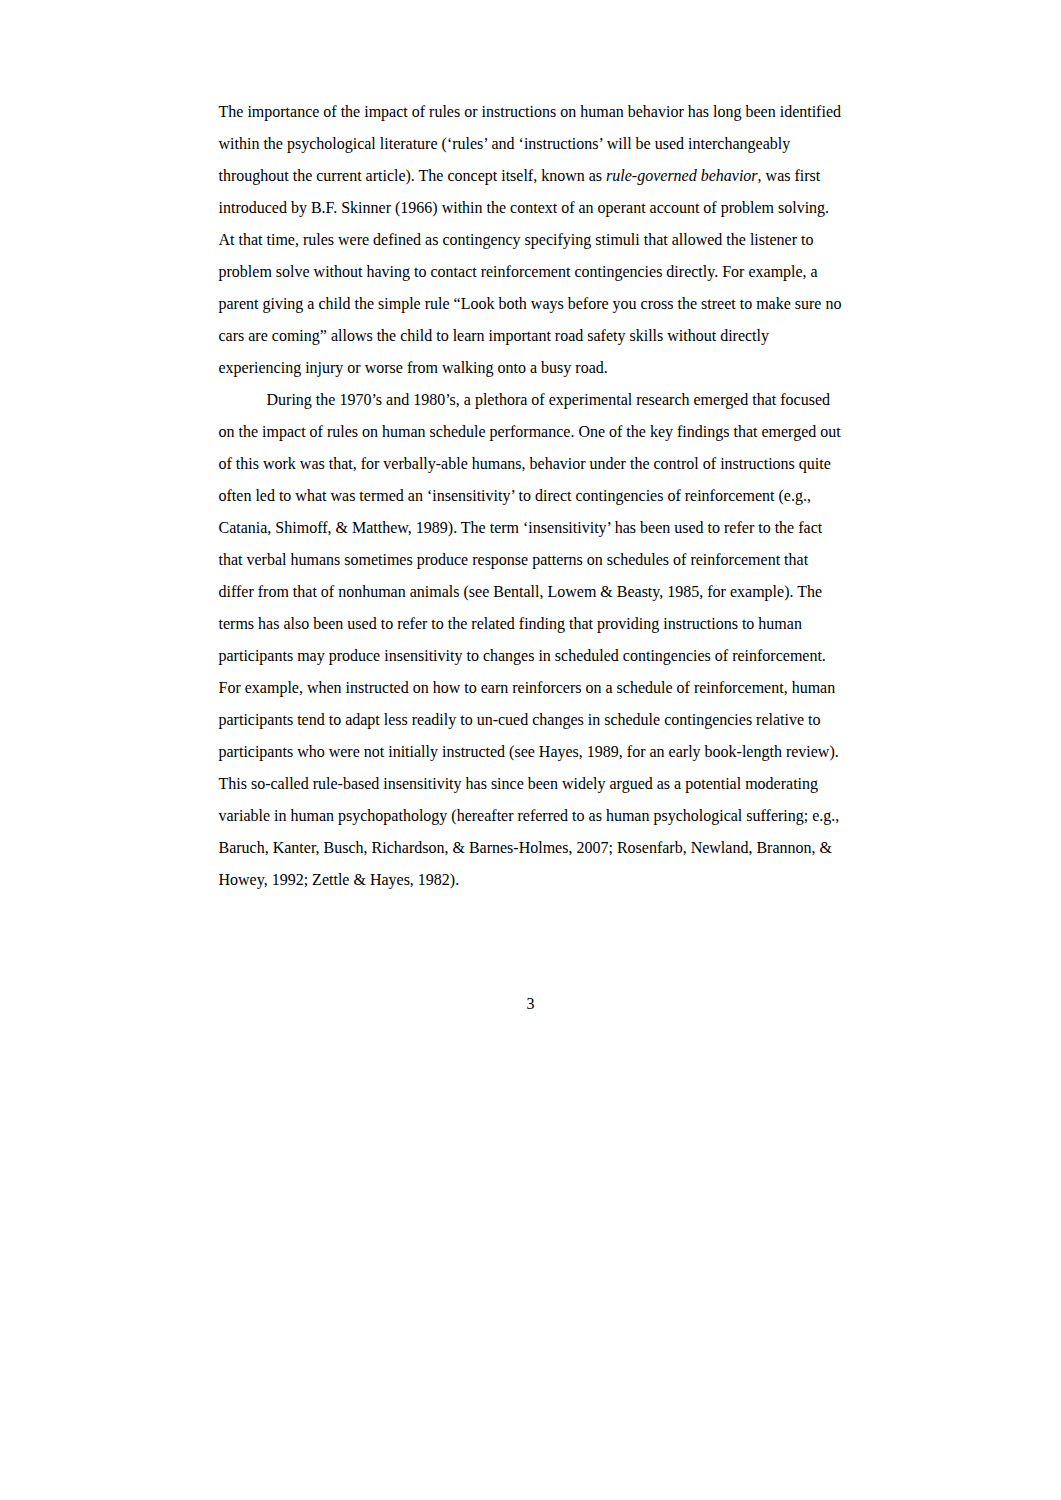The importance of the impact of rules or instructions on human behavior has long been identified within the psychological literature (‘rules’ and ‘instructions’ will be used interchangeably throughout the current article). The concept itself, known as rule-governed behavior, was first introduced by B.F. Skinner (1966) within the context of an operant account of problem solving. At that time, rules were defined as contingency specifying stimuli that allowed the listener to problem solve without having to contact reinforcement contingencies directly. For example, a parent giving a child the simple rule “Look both ways before you cross the street to make sure no cars are coming” allows the child to learn important road safety skills without directly experiencing injury or worse from walking onto a busy road.
During the 1970’s and 1980’s, a plethora of experimental research emerged that focused on the impact of rules on human schedule performance. One of the key findings that emerged out of this work was that, for verbally-able humans, behavior under the control of instructions quite often led to what was termed an ‘insensitivity’ to direct contingencies of reinforcement (e.g., Catania, Shimoff, & Matthew, 1989). The term ‘insensitivity’ has been used to refer to the fact that verbal humans sometimes produce response patterns on schedules of reinforcement that differ from that of nonhuman animals (see Bentall, Lowem & Beasty, 1985, for example). The terms has also been used to refer to the related finding that providing instructions to human participants may produce insensitivity to changes in scheduled contingencies of reinforcement. For example, when instructed on how to earn reinforcers on a schedule of reinforcement, human participants tend to adapt less readily to un-cued changes in schedule contingencies relative to participants who were not initially instructed (see Hayes, 1989, for an early book-length review). This so-called rule-based insensitivity has since been widely argued as a potential moderating variable in human psychopathology (hereafter referred to as human psychological suffering; e.g., Baruch, Kanter, Busch, Richardson, & Barnes-Holmes, 2007; Rosenfarb, Newland, Brannon, & Howey, 1992; Zettle & Hayes, 1982).
3